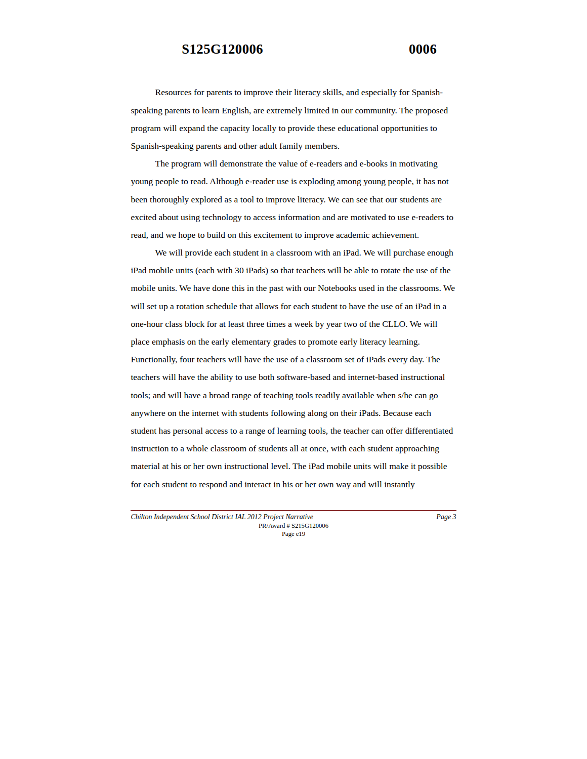S125G120006 0006
Resources for parents to improve their literacy skills, and especially for Spanish-speaking parents to learn English, are extremely limited in our community. The proposed program will expand the capacity locally to provide these educational opportunities to Spanish-speaking parents and other adult family members.
The program will demonstrate the value of e-readers and e-books in motivating young people to read. Although e-reader use is exploding among young people, it has not been thoroughly explored as a tool to improve literacy. We can see that our students are excited about using technology to access information and are motivated to use e-readers to read, and we hope to build on this excitement to improve academic achievement.
We will provide each student in a classroom with an iPad. We will purchase enough iPad mobile units (each with 30 iPads) so that teachers will be able to rotate the use of the mobile units. We have done this in the past with our Notebooks used in the classrooms. We will set up a rotation schedule that allows for each student to have the use of an iPad in a one-hour class block for at least three times a week by year two of the CLLO. We will place emphasis on the early elementary grades to promote early literacy learning. Functionally, four teachers will have the use of a classroom set of iPads every day. The teachers will have the ability to use both software-based and internet-based instructional tools; and will have a broad range of teaching tools readily available when s/he can go anywhere on the internet with students following along on their iPads. Because each student has personal access to a range of learning tools, the teacher can offer differentiated instruction to a whole classroom of students all at once, with each student approaching material at his or her own instructional level. The iPad mobile units will make it possible for each student to respond and interact in his or her own way and will instantly
Chilton Independent School District IAL 2012 Project Narrative Page 3
PR/Award # S215G120006
Page e19